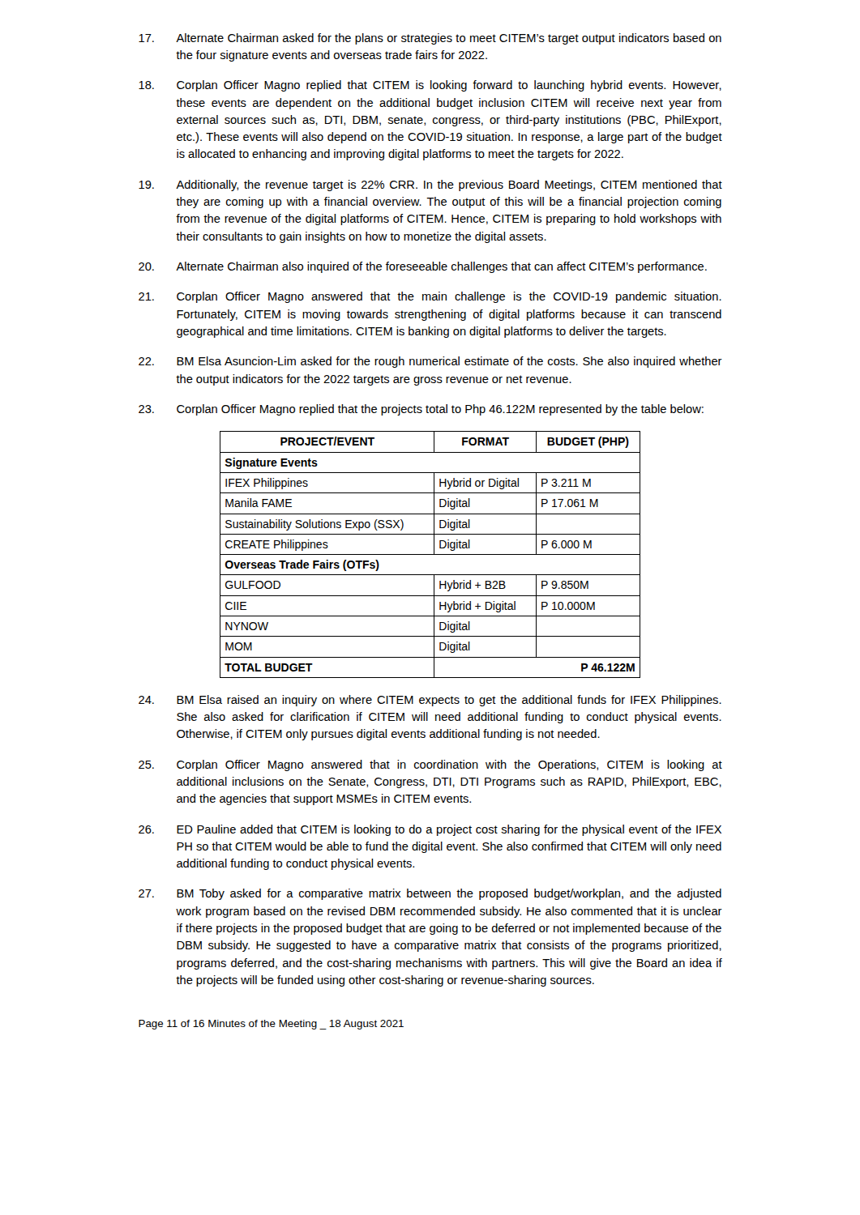17. Alternate Chairman asked for the plans or strategies to meet CITEM’s target output indicators based on the four signature events and overseas trade fairs for 2022.
18. Corplan Officer Magno replied that CITEM is looking forward to launching hybrid events. However, these events are dependent on the additional budget inclusion CITEM will receive next year from external sources such as, DTI, DBM, senate, congress, or third-party institutions (PBC, PhilExport, etc.). These events will also depend on the COVID-19 situation. In response, a large part of the budget is allocated to enhancing and improving digital platforms to meet the targets for 2022.
19. Additionally, the revenue target is 22% CRR. In the previous Board Meetings, CITEM mentioned that they are coming up with a financial overview. The output of this will be a financial projection coming from the revenue of the digital platforms of CITEM. Hence, CITEM is preparing to hold workshops with their consultants to gain insights on how to monetize the digital assets.
20. Alternate Chairman also inquired of the foreseeable challenges that can affect CITEM’s performance.
21. Corplan Officer Magno answered that the main challenge is the COVID-19 pandemic situation. Fortunately, CITEM is moving towards strengthening of digital platforms because it can transcend geographical and time limitations. CITEM is banking on digital platforms to deliver the targets.
22. BM Elsa Asuncion-Lim asked for the rough numerical estimate of the costs. She also inquired whether the output indicators for the 2022 targets are gross revenue or net revenue.
23. Corplan Officer Magno replied that the projects total to Php 46.122M represented by the table below:
| PROJECT/EVENT | FORMAT | BUDGET (PHP) |
| --- | --- | --- |
| Signature Events |
| IFEX Philippines | Hybrid or Digital | P 3.211 M |
| Manila FAME | Digital | P 17.061 M |
| Sustainability Solutions Expo (SSX) | Digital | |
| CREATE Philippines | Digital | P 6.000 M |
| Overseas Trade Fairs (OTFs) |
| GULFOOD | Hybrid + B2B | P 9.850M |
| CIIE | Hybrid + Digital | P 10.000M |
| NYNOW | Digital | |
| MOM | Digital | |
| TOTAL BUDGET | P 46.122M |
24. BM Elsa raised an inquiry on where CITEM expects to get the additional funds for IFEX Philippines. She also asked for clarification if CITEM will need additional funding to conduct physical events. Otherwise, if CITEM only pursues digital events additional funding is not needed.
25. Corplan Officer Magno answered that in coordination with the Operations, CITEM is looking at additional inclusions on the Senate, Congress, DTI, DTI Programs such as RAPID, PhilExport, EBC, and the agencies that support MSMEs in CITEM events.
26. ED Pauline added that CITEM is looking to do a project cost sharing for the physical event of the IFEX PH so that CITEM would be able to fund the digital event. She also confirmed that CITEM will only need additional funding to conduct physical events.
27. BM Toby asked for a comparative matrix between the proposed budget/workplan, and the adjusted work program based on the revised DBM recommended subsidy. He also commented that it is unclear if there projects in the proposed budget that are going to be deferred or not implemented because of the DBM subsidy. He suggested to have a comparative matrix that consists of the programs prioritized, programs deferred, and the cost-sharing mechanisms with partners. This will give the Board an idea if the projects will be funded using other cost-sharing or revenue-sharing sources.
Page 11 of 16 Minutes of the Meeting _ 18 August 2021